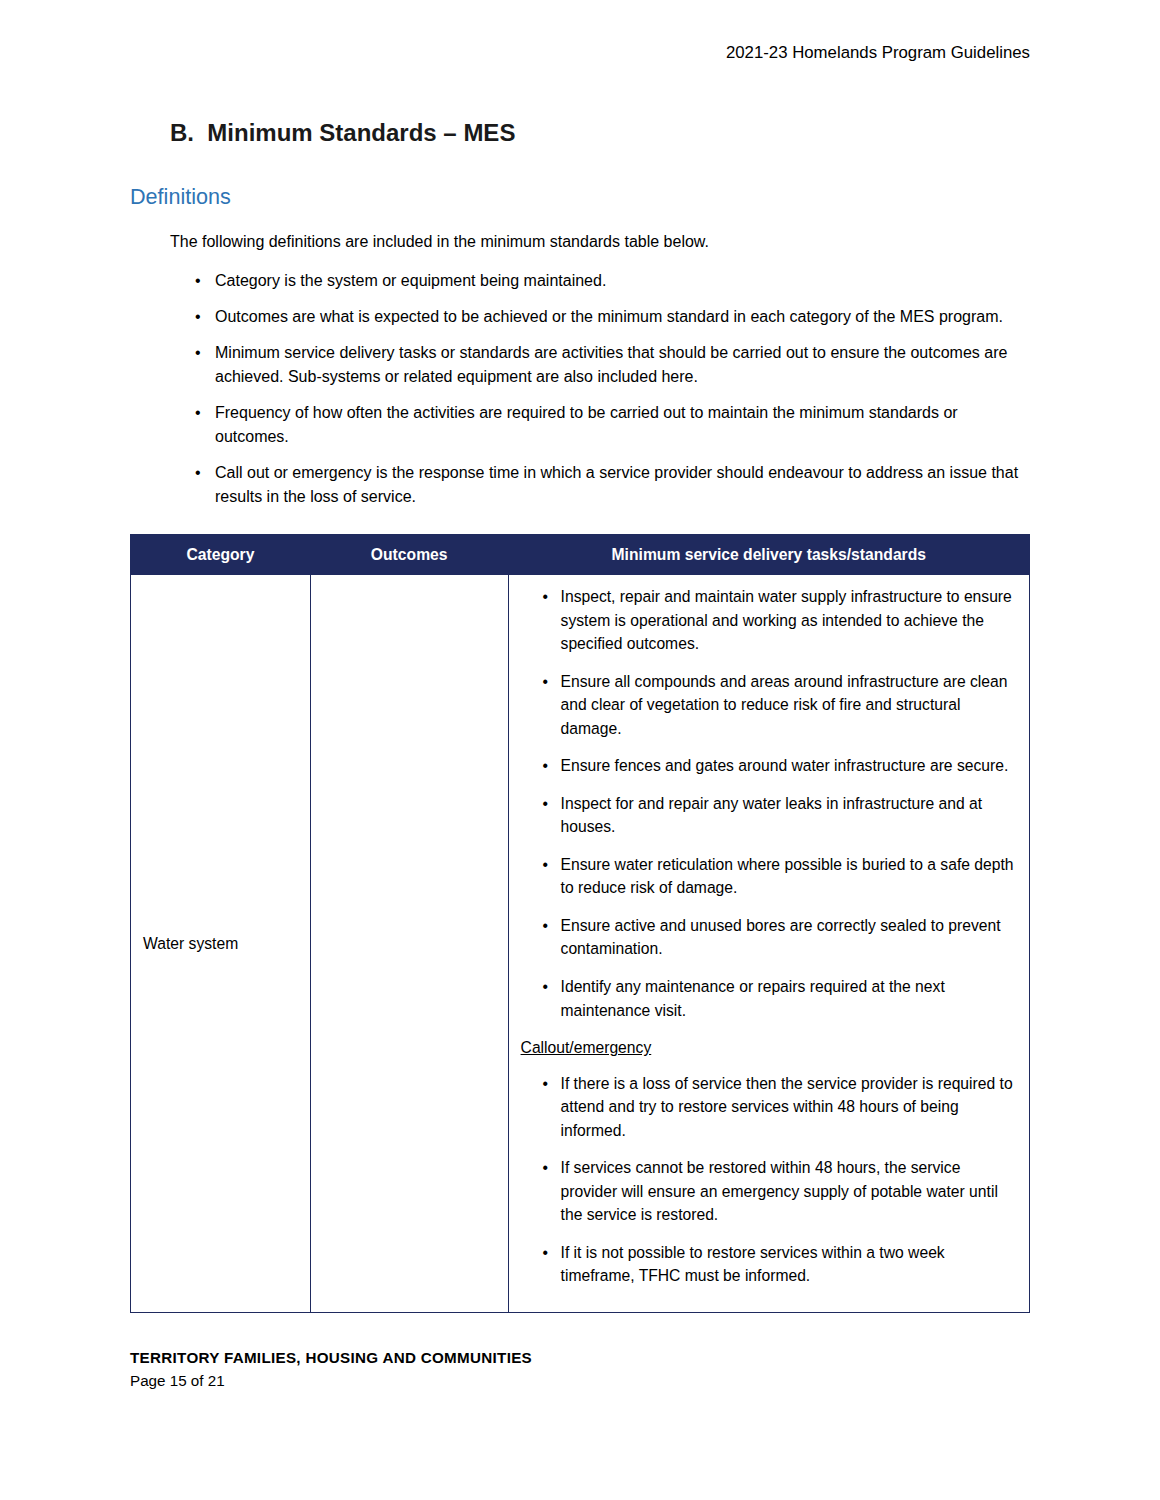2021-23 Homelands Program Guidelines
B. Minimum Standards – MES
Definitions
The following definitions are included in the minimum standards table below.
Category is the system or equipment being maintained.
Outcomes are what is expected to be achieved or the minimum standard in each category of the MES program.
Minimum service delivery tasks or standards are activities that should be carried out to ensure the outcomes are achieved. Sub-systems or related equipment are also included here.
Frequency of how often the activities are required to be carried out to maintain the minimum standards or outcomes.
Call out or emergency is the response time in which a service provider should endeavour to address an issue that results in the loss of service.
| Category | Outcomes | Minimum service delivery tasks/standards |
| --- | --- | --- |
| Water system | | Inspect, repair and maintain water supply infrastructure to ensure system is operational and working as intended to achieve the specified outcomes. Ensure all compounds and areas around infrastructure are clean and clear of vegetation to reduce risk of fire and structural damage. Ensure fences and gates around water infrastructure are secure. Inspect for and repair any water leaks in infrastructure and at houses. Ensure water reticulation where possible is buried to a safe depth to reduce risk of damage. Ensure active and unused bores are correctly sealed to prevent contamination. Identify any maintenance or repairs required at the next maintenance visit. Callout/emergency If there is a loss of service then the service provider is required to attend and try to restore services within 48 hours of being informed. If services cannot be restored within 48 hours, the service provider will ensure an emergency supply of potable water until the service is restored. If it is not possible to restore services within a two week timeframe, TFHC must be informed. |
TERRITORY FAMILIES, HOUSING AND COMMUNITIES
Page 15 of 21